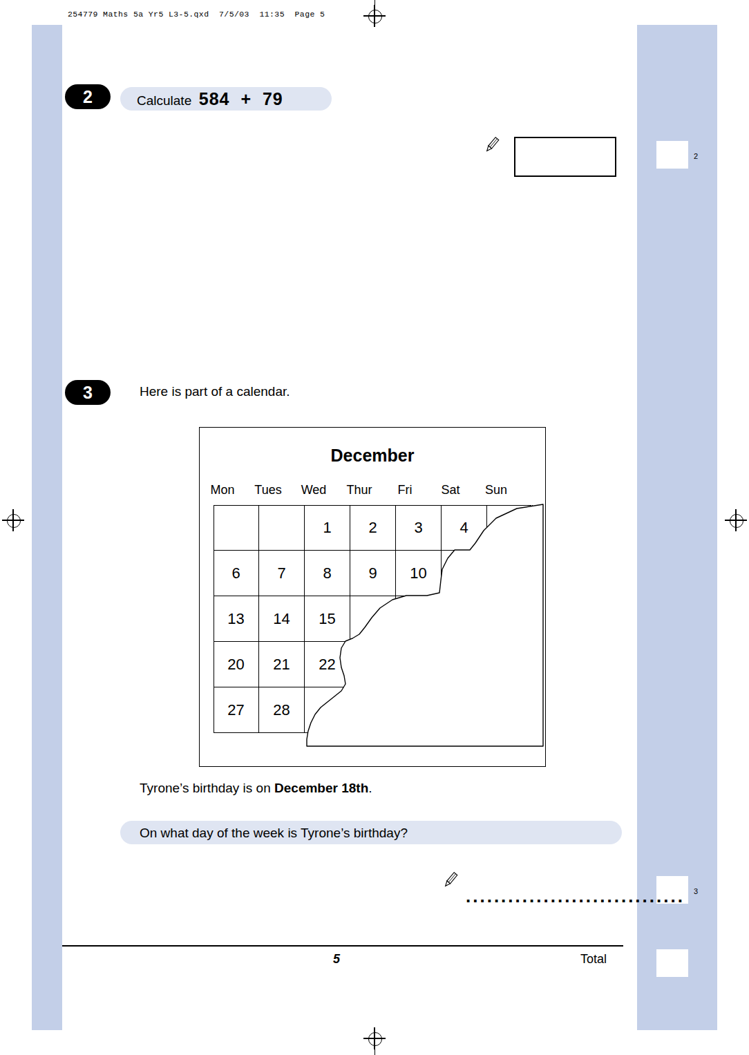254779 Maths 5a Yr5 L3-5.qxd 7/5/03 11:35 Page 5
2
3
2
Calculate 584 + 79
3
Here is part of a calendar.
December
Mon Tues Wed Thur Fri Sat Sun
1
2
3
4
6
7
8
9
10
13
14
15
20
21
22
27
28
Tyrone’s birthday is on December 18th.
On what day of the week is Tyrone’s birthday?
...............................
5
Total